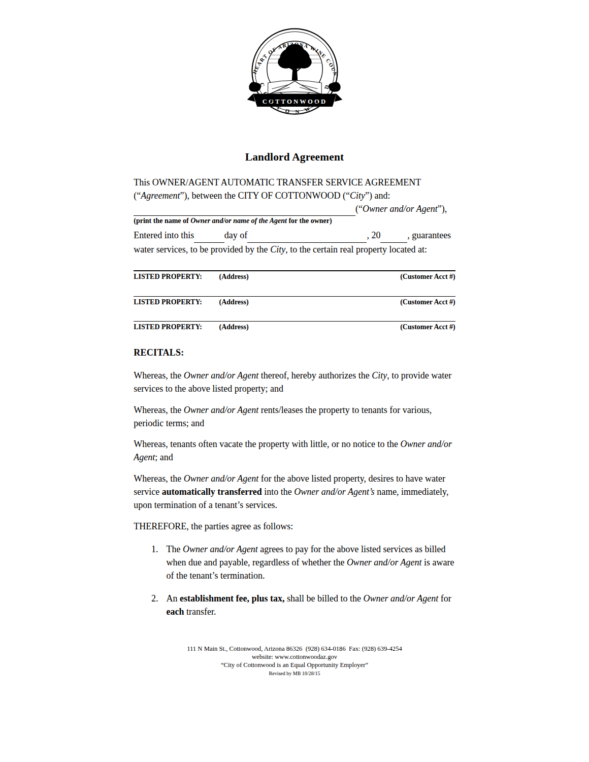THE HEART OF ARIZONA WINE COUNTRY COTTONWOOD C O T T O N W O O D
Landlord Agreement
This OWNER/AGENT AUTOMATIC TRANSFER SERVICE AGREEMENT (“Agreement”), between the CITY OF COTTONWOOD (“City”) and:
(“Owner and/or Agent”),
(print the name of Owner and/or name of the Agent for the owner)
Entered into this day of , 20 , guarantees water services, to be provided by the City, to the certain real property located at:
LISTED PROPERTY: (Address) (Customer Acct #)
LISTED PROPERTY: (Address) (Customer Acct #)
LISTED PROPERTY: (Address) (Customer Acct #)
RECITALS:
Whereas, the Owner and/or Agent thereof, hereby authorizes the City, to provide water services to the above listed property; and
Whereas, the Owner and/or Agent rents/leases the property to tenants for various, periodic terms; and
Whereas, tenants often vacate the property with little, or no notice to the Owner and/or Agent; and
Whereas, the Owner and/or Agent for the above listed property, desires to have water service automatically transferred into the Owner and/or Agent’s name, immediately, upon termination of a tenant’s services.
THEREFORE, the parties agree as follows:
The Owner and/or Agent agrees to pay for the above listed services as billed when due and payable, regardless of whether the Owner and/or Agent is aware of the tenant’s termination.
An establishment fee, plus tax, shall be billed to the Owner and/or Agent for each transfer.
111 N Main St., Cottonwood, Arizona 86326 (928) 634-0186 Fax: (928) 639-4254
website: www.cottonwoodaz.gov
“City of Cottonwood is an Equal Opportunity Employer”
Revised by MB 10/28/15